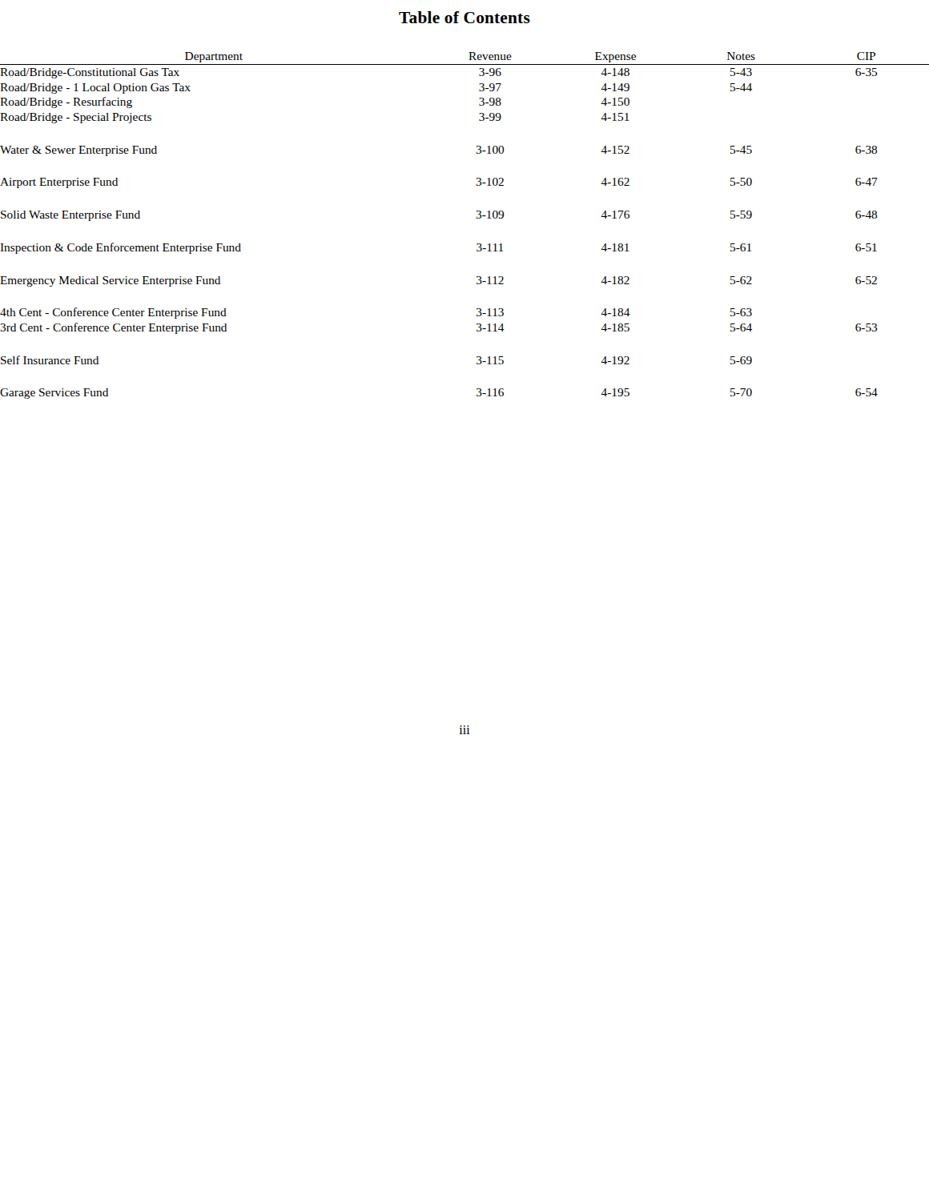Table of Contents
| Department | Revenue | Expense | Notes | CIP |
| --- | --- | --- | --- | --- |
| Road/Bridge-Constitutional Gas Tax | 3-96 | 4-148 | 5-43 | 6-35 |
| Road/Bridge - 1 Local Option Gas Tax | 3-97 | 4-149 | 5-44 | |
| Road/Bridge - Resurfacing | 3-98 | 4-150 | | |
| Road/Bridge - Special Projects | 3-99 | 4-151 | | |
| Water & Sewer Enterprise Fund | 3-100 | 4-152 | 5-45 | 6-38 |
| Airport Enterprise Fund | 3-102 | 4-162 | 5-50 | 6-47 |
| Solid Waste Enterprise Fund | 3-109 | 4-176 | 5-59 | 6-48 |
| Inspection & Code Enforcement Enterprise Fund | 3-111 | 4-181 | 5-61 | 6-51 |
| Emergency Medical Service Enterprise Fund | 3-112 | 4-182 | 5-62 | 6-52 |
| 4th Cent - Conference Center Enterprise Fund | 3-113 | 4-184 | 5-63 | |
| 3rd Cent - Conference Center Enterprise Fund | 3-114 | 4-185 | 5-64 | 6-53 |
| Self Insurance Fund | 3-115 | 4-192 | 5-69 | |
| Garage Services Fund | 3-116 | 4-195 | 5-70 | 6-54 |
iii